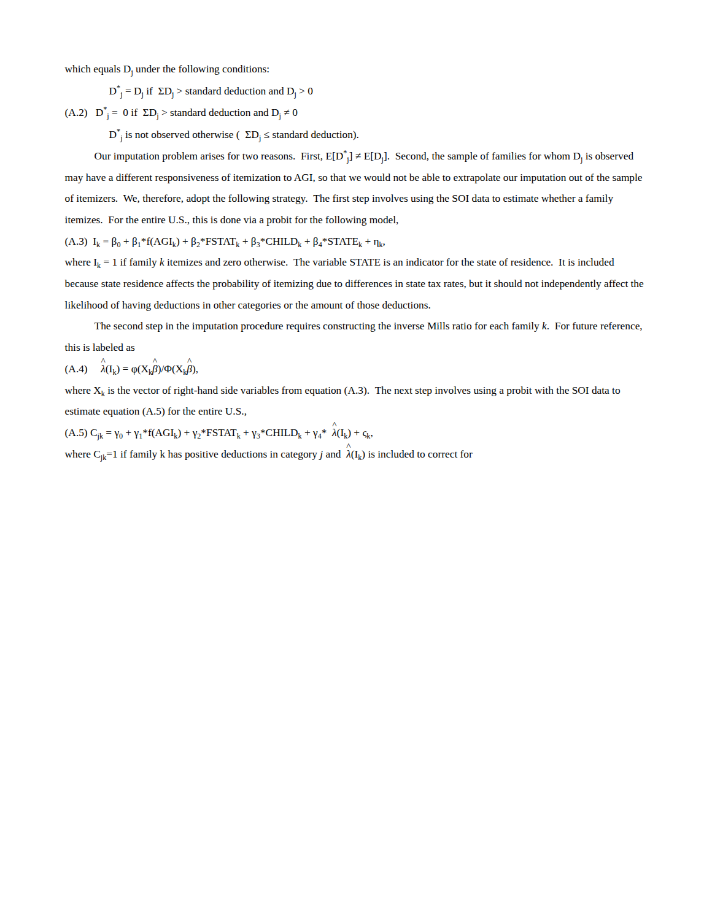which equals Dj under the following conditions:
D*j = Dj if ΣDj > standard deduction and Dj > 0
(A.2) D*j = 0 if ΣDj > standard deduction and Dj ≠ 0
D*j is not observed otherwise ( ΣDj ≤ standard deduction).
Our imputation problem arises for two reasons. First, E[D*j] ≠ E[Dj]. Second, the sample of families for whom Dj is observed may have a different responsiveness of itemization to AGI, so that we would not be able to extrapolate our imputation out of the sample of itemizers. We, therefore, adopt the following strategy. The first step involves using the SOI data to estimate whether a family itemizes. For the entire U.S., this is done via a probit for the following model,
(A.3) Ik = β0 + β1*f(AGIk) + β2*FSTATk + β3*CHILDk + β4*STATEk + ηk,
where Ik = 1 if family k itemizes and zero otherwise. The variable STATE is an indicator for the state of residence. It is included because state residence affects the probability of itemizing due to differences in state tax rates, but it should not independently affect the likelihood of having deductions in other categories or the amount of those deductions.
The second step in the imputation procedure requires constructing the inverse Mills ratio for each family k. For future reference, this is labeled as
(A.4) λ(Ik) = φ(Xkβ)/Φ(Xkβ),
where Xk is the vector of right-hand side variables from equation (A.3). The next step involves using a probit with the SOI data to estimate equation (A.5) for the entire U.S.,
(A.5) Cjk = γ0 + γ1*f(AGIk) + γ2*FSTATk + γ3*CHILDk + γ4* λ(Ik) + ςk,
where Cjk=1 if family k has positive deductions in category j and λ(Ik) is included to correct for